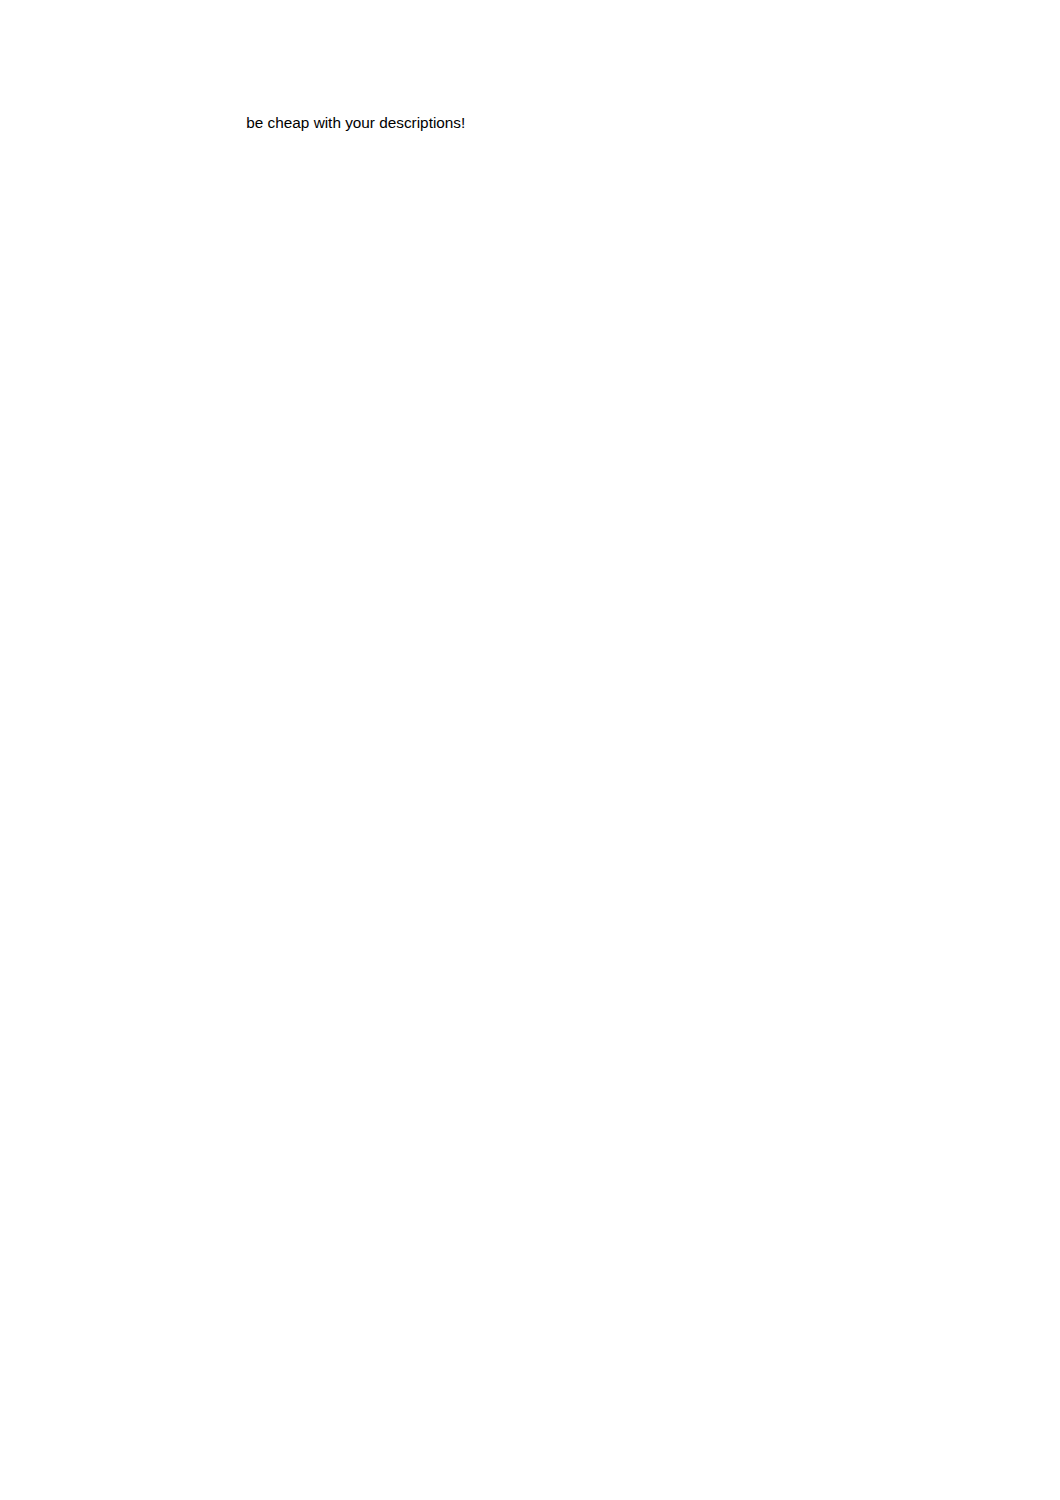be cheap with your descriptions!